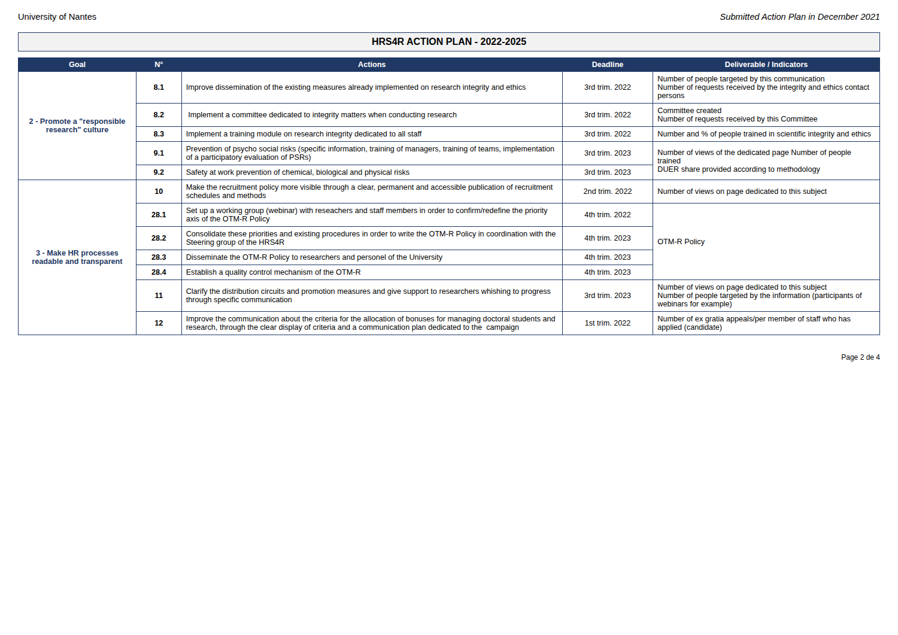University of Nantes
Submitted Action Plan in December 2021
HRS4R ACTION PLAN - 2022-2025
| Goal | N° | Actions | Deadline | Deliverable / Indicators |
| --- | --- | --- | --- | --- |
| 2 - Promote a "responsible research" culture | 8.1 | Improve dissemination of the existing measures already implemented on research integrity and ethics | 3rd trim. 2022 | Number of people targeted by this communication Number of requests received by the integrity and ethics contact persons |
| 8.2 | Implement a committee dedicated to integrity matters when conducting research | 3rd trim. 2022 | Committee created Number of requests received by this Committee |
| 8.3 | Implement a training module on research integrity dedicated to all staff | 3rd trim. 2022 | Number and % of people trained in scientific integrity and ethics |
| 9.1 | Prevention of psycho social risks (specific information, training of managers, training of teams, implementation of a participatory evaluation of PSRs) | 3rd trim. 2023 | Number of views of the dedicated page Number of people trained DUER share provided according to methodology |
| 9.2 | Safety at work prevention of chemical, biological and physical risks | 3rd trim. 2023 |
| 3 - Make HR processes readable and transparent | 10 | Make the recruitment policy more visible through a clear, permanent and accessible publication of recruitment schedules and methods | 2nd trim. 2022 | Number of views on page dedicated to this subject |
| 28.1 | Set up a working group (webinar) with reseachers and staff members in order to confirm/redefine the priority axis of the OTM-R Policy | 4th trim. 2022 | OTM-R Policy |
| 28.2 | Consolidate these priorities and existing procedures in order to write the OTM-R Policy in coordination with the Steering group of the HRS4R | 4th trim. 2023 |
| 28.3 | Disseminate the OTM-R Policy to researchers and personel of the University | 4th trim. 2023 |
| 28.4 | Establish a quality control mechanism of the OTM-R | 4th trim. 2023 |
| 11 | Clarify the distribution circuits and promotion measures and give support to researchers whishing to progress through specific communication | 3rd trim. 2023 | Number of views on page dedicated to this subject Number of people targeted by the information (participants of webinars for example) |
| 12 | Improve the communication about the criteria for the allocation of bonuses for managing doctoral students and research, through the clear display of criteria and a communication plan dedicated to the campaign | 1st trim. 2022 | Number of ex gratia appeals/per member of staff who has applied (candidate) |
Page 2 de 4